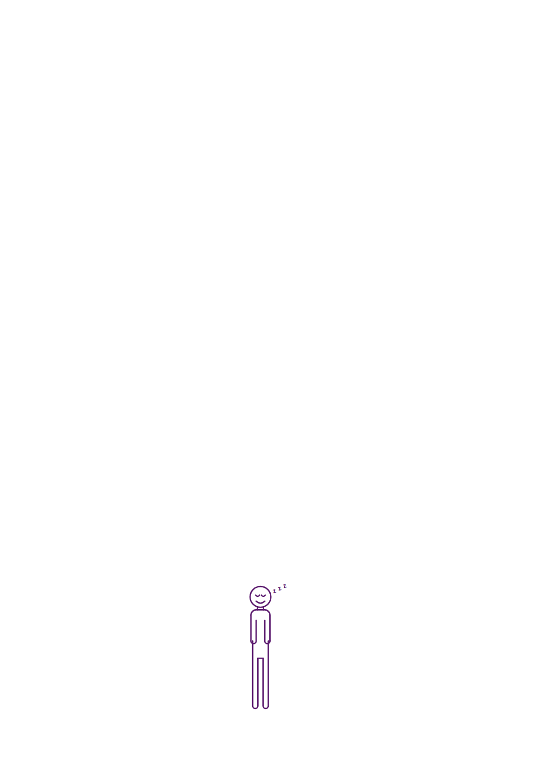Sleeping stick figure A line-drawn standing human figure with closed eyes, a smile, and three Z letters beside the head indicating sleep. z z z